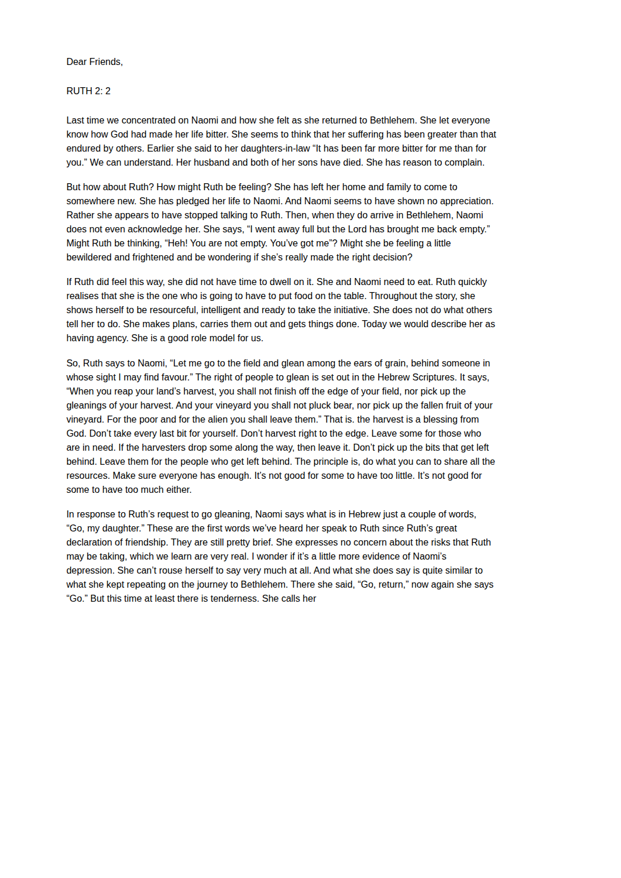Dear Friends,
RUTH 2: 2
Last time we concentrated on Naomi and how she felt as she returned to Bethlehem. She let everyone know how God had made her life bitter. She seems to think that her suffering has been greater than that endured by others. Earlier she said to her daughters-in-law “It has been far more bitter for me than for you.” We can understand. Her husband and both of her sons have died. She has reason to complain.
But how about Ruth? How might Ruth be feeling? She has left her home and family to come to somewhere new. She has pledged her life to Naomi. And Naomi seems to have shown no appreciation. Rather she appears to have stopped talking to Ruth. Then, when they do arrive in Bethlehem, Naomi does not even acknowledge her. She says, “I went away full but the Lord has brought me back empty.” Might Ruth be thinking, “Heh! You are not empty. You’ve got me”? Might she be feeling a little bewildered and frightened and be wondering if she’s really made the right decision?
If Ruth did feel this way, she did not have time to dwell on it. She and Naomi need to eat. Ruth quickly realises that she is the one who is going to have to put food on the table. Throughout the story, she shows herself to be resourceful, intelligent and ready to take the initiative. She does not do what others tell her to do. She makes plans, carries them out and gets things done. Today we would describe her as having agency. She is a good role model for us.
So, Ruth says to Naomi, “Let me go to the field and glean among the ears of grain, behind someone in whose sight I may find favour.” The right of people to glean is set out in the Hebrew Scriptures. It says, “When you reap your land’s harvest, you shall not finish off the edge of your field, nor pick up the gleanings of your harvest. And your vineyard you shall not pluck bear, nor pick up the fallen fruit of your vineyard. For the poor and for the alien you shall leave them.” That is. the harvest is a blessing from God. Don’t take every last bit for yourself. Don’t harvest right to the edge. Leave some for those who are in need. If the harvesters drop some along the way, then leave it. Don’t pick up the bits that get left behind. Leave them for the people who get left behind. The principle is, do what you can to share all the resources. Make sure everyone has enough. It’s not good for some to have too little. It’s not good for some to have too much either.
In response to Ruth’s request to go gleaning, Naomi says what is in Hebrew just a couple of words, “Go, my daughter.” These are the first words we’ve heard her speak to Ruth since Ruth’s great declaration of friendship. They are still pretty brief. She expresses no concern about the risks that Ruth may be taking, which we learn are very real. I wonder if it’s a little more evidence of Naomi’s depression. She can’t rouse herself to say very much at all. And what she does say is quite similar to what she kept repeating on the journey to Bethlehem. There she said, “Go, return,” now again she says “Go.” But this time at least there is tenderness. She calls her